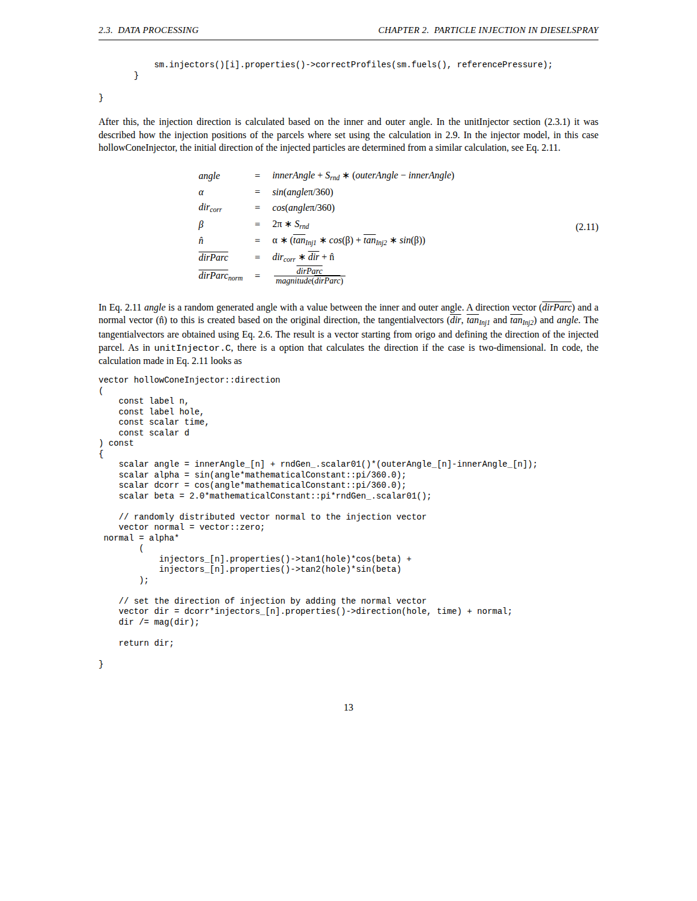2.3. Data Processing Chapter 2. Particle Injection in DieselSpray
    sm.injectors()[i].properties()->correctProfiles(sm.fuels(), referencePressure);
}
}
After this, the injection direction is calculated based on the inner and outer angle. In the unitInjector section (2.3.1) it was described how the injection positions of the parcels where set using the calculation in 2.9. In the injector model, in this case hollowConeInjector, the initial direction of the injected particles are determined from a similar calculation, see Eq. 2.11.
| angle | = | innerAngle + S rnd ∗ ( outerAngle − innerAngle ) |
| α | = | sin ( angle π/360) |
| dir corr | = | cos ( angle π/360) |
| β | = | 2π ∗ S rnd |
| n̂ | = | α ∗ ( tan Inj1 ∗ cos (β) + tan Inj2 ∗ sin (β)) |
| dirParc | = | dir corr ∗ dir + n̂ |
| dirParc norm | = | dirParc magnitude ( dirParc ) |
(2.11)
In Eq. 2.11 angle is a random generated angle with a value between the inner and outer angle. A direction vector (dirParc) and a normal vector (n̂) to this is created based on the original direction, the tangentialvectors (dir, tan Inj1 and tan Inj2) and angle. The tangentialvectors are obtained using Eq. 2.6. The result is a vector starting from origo and defining the direction of the injected parcel. As in unitInjector.C, there is a option that calculates the direction if the case is two-dimensional. In code, the calculation made in Eq. 2.11 looks as
vector hollowConeInjector::direction
(
    const label n,
    const label hole,
    const scalar time,
    const scalar d
) const
{
    scalar angle = innerAngle_[n] + rndGen_.scalar01()*(outerAngle_[n]-innerAngle_[n]);
    scalar alpha = sin(angle*mathematicalConstant::pi/360.0);
    scalar dcorr = cos(angle*mathematicalConstant::pi/360.0);
    scalar beta = 2.0*mathematicalConstant::pi*rndGen_.scalar01();

    // randomly distributed vector normal to the injection vector
    vector normal = vector::zero;
 normal = alpha*
        (
            injectors_[n].properties()->tan1(hole)*cos(beta) +
            injectors_[n].properties()->tan2(hole)*sin(beta)
        );

    // set the direction of injection by adding the normal vector
    vector dir = dcorr*injectors_[n].properties()->direction(hole, time) + normal;
    dir /= mag(dir);

    return dir;

}
13